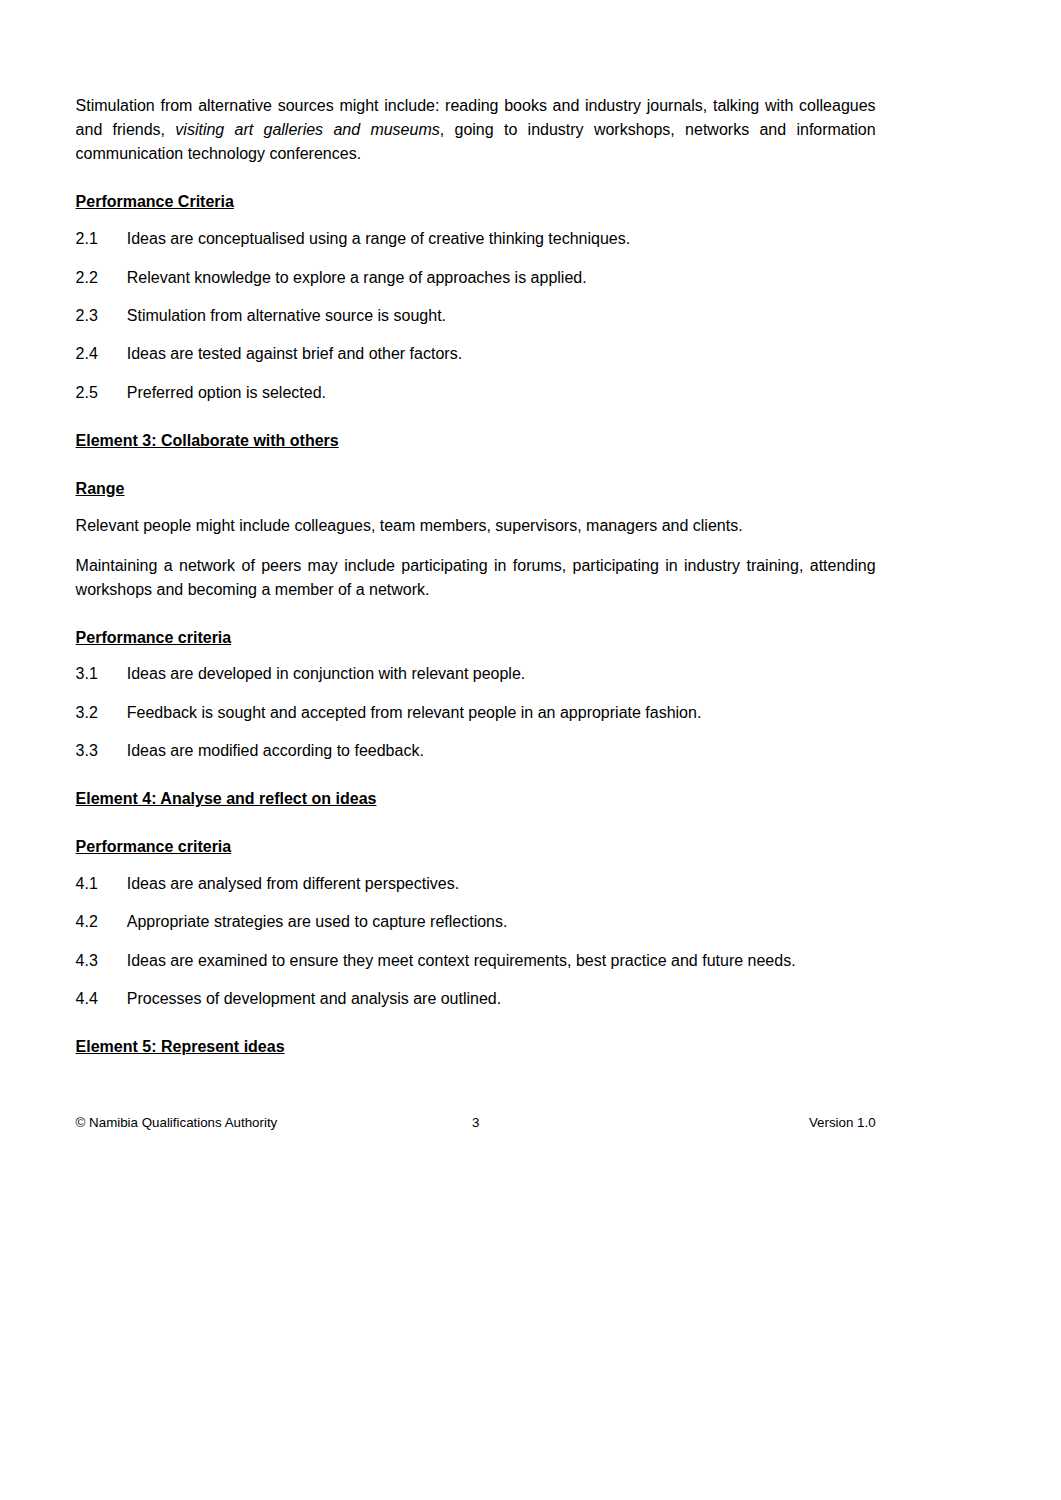Stimulation from alternative sources might include: reading books and industry journals, talking with colleagues and friends, visiting art galleries and museums, going to industry workshops, networks and information communication technology conferences.
Performance Criteria
2.1
Ideas are conceptualised using a range of creative thinking techniques.
2.2
Relevant knowledge to explore a range of approaches is applied.
2.3
Stimulation from alternative source is sought.
2.4
Ideas are tested against brief and other factors.
2.5
Preferred option is selected.
Element 3: Collaborate with others
Range
Relevant people might include colleagues, team members, supervisors, managers and clients.
Maintaining a network of peers may include participating in forums, participating in industry training, attending workshops and becoming a member of a network.
Performance criteria
3.1
Ideas are developed in conjunction with relevant people.
3.2
Feedback is sought and accepted from relevant people in an appropriate fashion.
3.3
Ideas are modified according to feedback.
Element 4: Analyse and reflect on ideas
Performance criteria
4.1
Ideas are analysed from different perspectives.
4.2
Appropriate strategies are used to capture reflections.
4.3
Ideas are examined to ensure they meet context requirements, best practice and future needs.
4.4
Processes of development and analysis are outlined.
Element 5: Represent ideas
© Namibia Qualifications Authority
3
Version 1.0